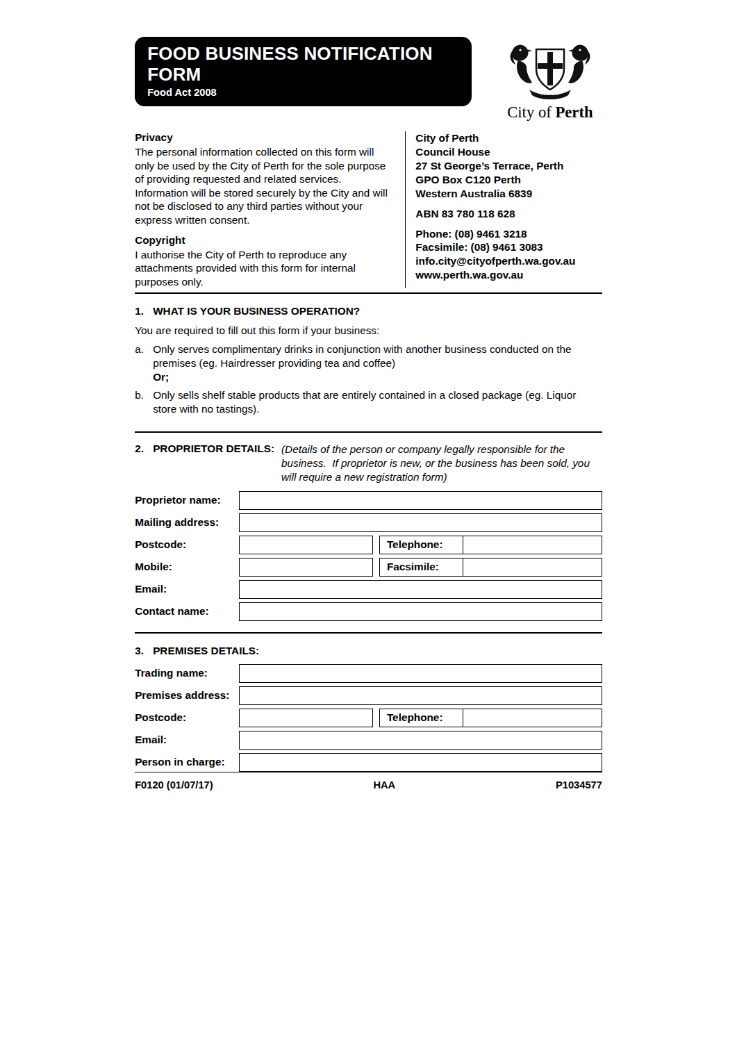FOOD BUSINESS NOTIFICATION FORM
Food Act 2008
FLOREAT
City of Perth
Privacy
The personal information collected on this form will only be used by the City of Perth for the sole purpose of providing requested and related services. Information will be stored securely by the City and will not be disclosed to any third parties without your express written consent.
Copyright
I authorise the City of Perth to reproduce any attachments provided with this form for internal purposes only.
City of Perth
Council House
27 St George’s Terrace, Perth
GPO Box C120 Perth
Western Australia 6839
ABN 83 780 118 628
Phone: (08) 9461 3218
Facsimile: (08) 9461 3083
info.city@cityofperth.wa.gov.au
www.perth.wa.gov.au
1. WHAT IS YOUR BUSINESS OPERATION?
You are required to fill out this form if your business:
a. Only serves complimentary drinks in conjunction with another business conducted on the premises (eg. Hairdresser providing tea and coffee)
Or;
b. Only sells shelf stable products that are entirely contained in a closed package (eg. Liquor store with no tastings).
2. PROPRIETOR DETAILS:
(Details of the person or company legally responsible for the business. If proprietor is new, or the business has been sold, you will require a new registration form)
| Proprietor name: | |
| Mailing address: | |
| Postcode: | | | Telephone: | |
| Mobile: | | | Facsimile: | |
| Email: | |
| Contact name: | |
3. PREMISES DETAILS:
| Trading name: | |
| Premises address: | |
| Postcode: | | | Telephone: | |
| Email: | |
| Person in charge: | |
F0120 (01/07/17)
HAA
P1034577